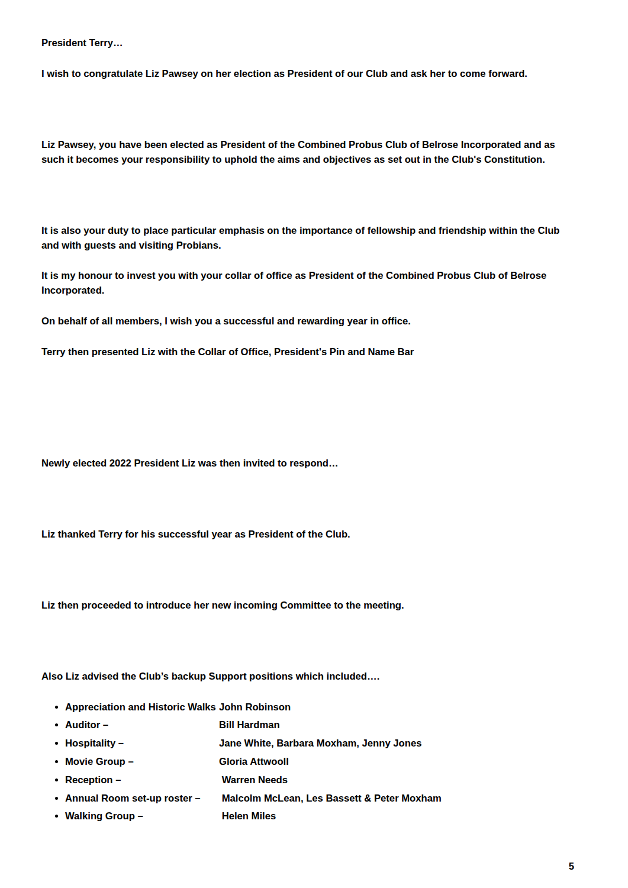President Terry…
I wish to congratulate Liz Pawsey on her election as President of our Club and ask her to come forward.
Liz Pawsey, you have been elected as President of the Combined Probus Club of Belrose Incorporated and as such it becomes your responsibility to uphold the aims and objectives as set out in the Club's Constitution.
It is also your duty to place particular emphasis on the importance of fellowship and friendship within the Club and with guests and visiting Probians.
It is my honour to invest you with your collar of office as President of the Combined Probus Club of Belrose Incorporated.
On behalf of all members, I wish you a successful and rewarding year in office.
Terry then presented Liz with the Collar of Office, President's Pin and Name Bar
Newly elected 2022 President Liz was then invited to respond…
Liz thanked Terry for his successful year as President of the Club.
Liz then proceeded to introduce her new incoming Committee to the meeting.
Also Liz advised the Club’s backup Support positions which included….
Appreciation and Historic Walks John Robinson
Auditor –Bill Hardman
Hospitality –Jane White, Barbara Moxham, Jenny Jones
Movie Group –Gloria Attwooll
Reception – Warren Needs
Annual Room set-up roster – Malcolm McLean, Les Bassett & Peter Moxham
Walking Group – Helen Miles
5